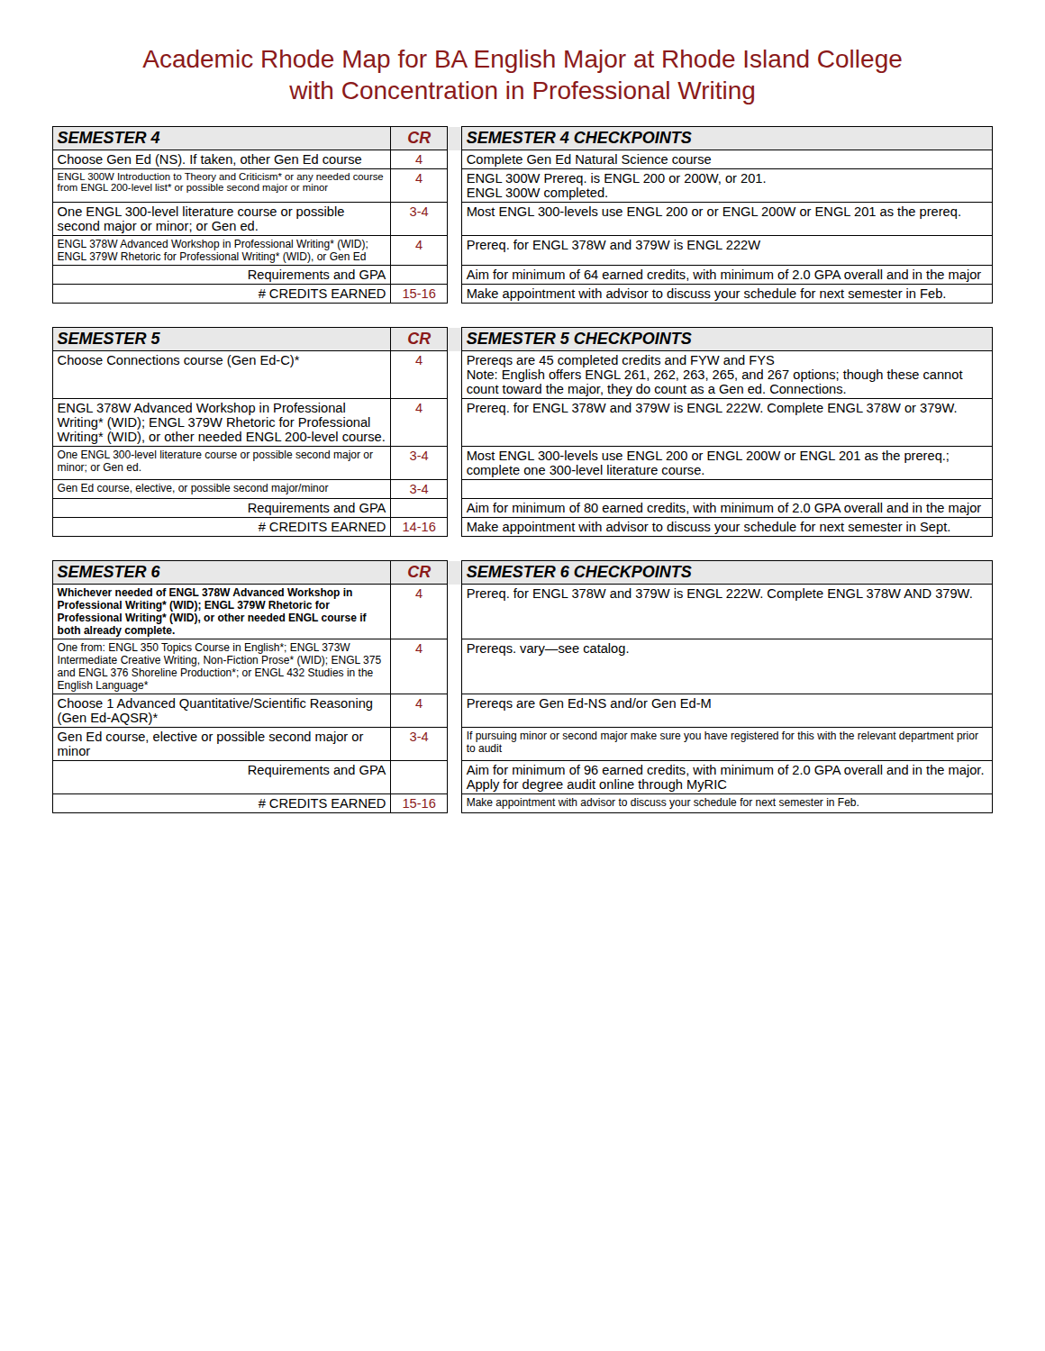Academic Rhode Map for BA English Major at Rhode Island College
with Concentration in Professional Writing
| SEMESTER 4 | CR | | SEMESTER 4 CHECKPOINTS |
| Choose Gen Ed (NS). If taken, other Gen Ed course | 4 | | Complete Gen Ed Natural Science course |
| ENGL 300W Introduction to Theory and Criticism* or any needed course from ENGL 200-level list* or possible second major or minor | 4 | | ENGL 300W Prereq. is ENGL 200 or 200W, or 201. ENGL 300W completed. |
| One ENGL 300-level literature course or possible second major or minor; or Gen ed. | 3-4 | | Most ENGL 300-levels use ENGL 200 or or ENGL 200W or ENGL 201 as the prereq. |
| ENGL 378W Advanced Workshop in Professional Writing* (WID); ENGL 379W Rhetoric for Professional Writing* (WID), or Gen Ed | 4 | | Prereq. for ENGL 378W and 379W is ENGL 222W |
| Requirements and GPA | | | Aim for minimum of 64 earned credits, with minimum of 2.0 GPA overall and in the major |
| # CREDITS EARNED | 15-16 | | Make appointment with advisor to discuss your schedule for next semester in Feb. |
| SEMESTER 5 | CR | | SEMESTER 5 CHECKPOINTS |
| Choose Connections course (Gen Ed-C)* | 4 | | Prereqs are 45 completed credits and FYW and FYS Note: English offers ENGL 261, 262, 263, 265, and 267 options; though these cannot count toward the major, they do count as a Gen ed. Connections. |
| ENGL 378W Advanced Workshop in Professional Writing* (WID); ENGL 379W Rhetoric for Professional Writing* (WID), or other needed ENGL 200-level course. | 4 | | Prereq. for ENGL 378W and 379W is ENGL 222W. Complete ENGL 378W or 379W. |
| One ENGL 300-level literature course or possible second major or minor; or Gen ed. | 3-4 | | Most ENGL 300-levels use ENGL 200 or ENGL 200W or ENGL 201 as the prereq.; complete one 300-level literature course. |
| Gen Ed course, elective, or possible second major/minor | 3-4 | | |
| Requirements and GPA | | | Aim for minimum of 80 earned credits, with minimum of 2.0 GPA overall and in the major |
| # CREDITS EARNED | 14-16 | | Make appointment with advisor to discuss your schedule for next semester in Sept. |
| SEMESTER 6 | CR | | SEMESTER 6 CHECKPOINTS |
| Whichever needed of ENGL 378W Advanced Workshop in Professional Writing* (WID); ENGL 379W Rhetoric for Professional Writing* (WID), or other needed ENGL course if both already complete. | 4 | | Prereq. for ENGL 378W and 379W is ENGL 222W. Complete ENGL 378W AND 379W. |
| One from: ENGL 350 Topics Course in English*; ENGL 373W Intermediate Creative Writing, Non-Fiction Prose* (WID); ENGL 375 and ENGL 376 Shoreline Production*; or ENGL 432 Studies in the English Language* | 4 | | Prereqs. vary—see catalog. |
| Choose 1 Advanced Quantitative/Scientific Reasoning (Gen Ed-AQSR)* | 4 | | Prereqs are Gen Ed-NS and/or Gen Ed-M |
| Gen Ed course, elective or possible second major or minor | 3-4 | | If pursuing minor or second major make sure you have registered for this with the relevant department prior to audit |
| Requirements and GPA | | | Aim for minimum of 96 earned credits, with minimum of 2.0 GPA overall and in the major. Apply for degree audit online through MyRIC |
| # CREDITS EARNED | 15-16 | | Make appointment with advisor to discuss your schedule for next semester in Feb. |